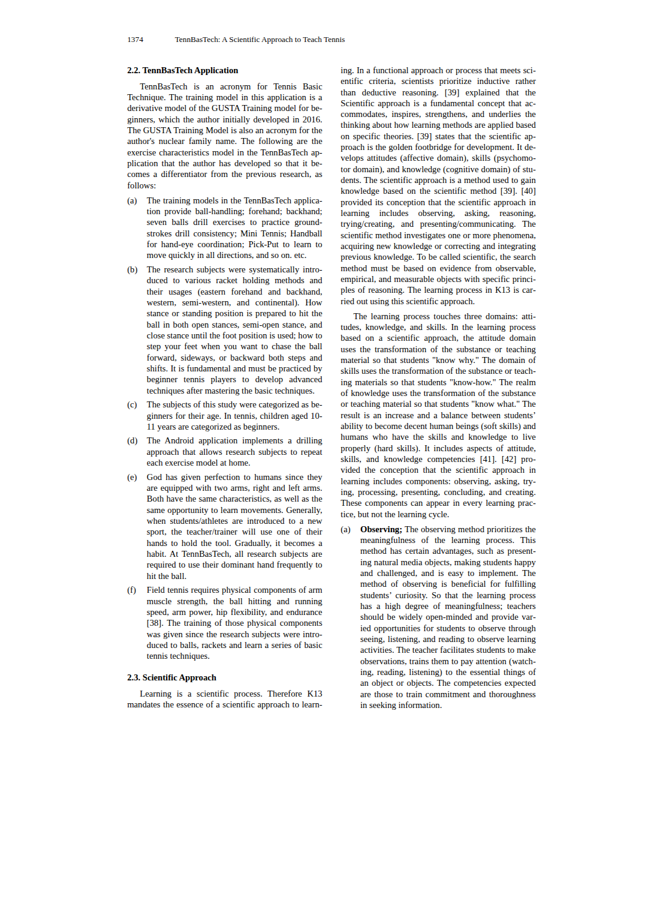1374 TennBasTech: A Scientific Approach to Teach Tennis
2.2. TennBasTech Application
TennBasTech is an acronym for Tennis Basic Technique. The training model in this application is a derivative model of the GUSTA Training model for beginners, which the author initially developed in 2016. The GUSTA Training Model is also an acronym for the author's nuclear family name. The following are the exercise characteristics model in the TennBasTech application that the author has developed so that it becomes a differentiator from the previous research, as follows:
(a) The training models in the TennBasTech application provide ball-handling; forehand; backhand; seven balls drill exercises to practice ground-strokes drill consistency; Mini Tennis; Handball for hand-eye coordination; Pick-Put to learn to move quickly in all directions, and so on. etc.
(b) The research subjects were systematically introduced to various racket holding methods and their usages (eastern forehand and backhand, western, semi-western, and continental). How stance or standing position is prepared to hit the ball in both open stances, semi-open stance, and close stance until the foot position is used; how to step your feet when you want to chase the ball forward, sideways, or backward both steps and shifts. It is fundamental and must be practiced by beginner tennis players to develop advanced techniques after mastering the basic techniques.
(c) The subjects of this study were categorized as beginners for their age. In tennis, children aged 10-11 years are categorized as beginners.
(d) The Android application implements a drilling approach that allows research subjects to repeat each exercise model at home.
(e) God has given perfection to humans since they are equipped with two arms, right and left arms. Both have the same characteristics, as well as the same opportunity to learn movements. Generally, when students/athletes are introduced to a new sport, the teacher/trainer will use one of their hands to hold the tool. Gradually, it becomes a habit. At TennBasTech, all research subjects are required to use their dominant hand frequently to hit the ball.
(f) Field tennis requires physical components of arm muscle strength, the ball hitting and running speed, arm power, hip flexibility, and endurance [38]. The training of those physical components was given since the research subjects were introduced to balls, rackets and learn a series of basic tennis techniques.
2.3. Scientific Approach
Learning is a scientific process. Therefore K13 mandates the essence of a scientific approach to learning. In a functional approach or process that meets scientific criteria, scientists prioritize inductive rather than deductive reasoning. [39] explained that the Scientific approach is a fundamental concept that accommodates, inspires, strengthens, and underlies the thinking about how learning methods are applied based on specific theories. [39] states that the scientific approach is the golden footbridge for development. It develops attitudes (affective domain), skills (psychomotor domain), and knowledge (cognitive domain) of students. The scientific approach is a method used to gain knowledge based on the scientific method [39]. [40] provided its conception that the scientific approach in learning includes observing, asking, reasoning, trying/creating, and presenting/communicating. The scientific method investigates one or more phenomena, acquiring new knowledge or correcting and integrating previous knowledge. To be called scientific, the search method must be based on evidence from observable, empirical, and measurable objects with specific principles of reasoning. The learning process in K13 is carried out using this scientific approach.
The learning process touches three domains: attitudes, knowledge, and skills. In the learning process based on a scientific approach, the attitude domain uses the transformation of the substance or teaching material so that students "know why." The domain of skills uses the transformation of the substance or teaching materials so that students "know-how." The realm of knowledge uses the transformation of the substance or teaching material so that students "know what." The result is an increase and a balance between students’ ability to become decent human beings (soft skills) and humans who have the skills and knowledge to live properly (hard skills). It includes aspects of attitude, skills, and knowledge competencies [41]. [42] provided the conception that the scientific approach in learning includes components: observing, asking, trying, processing, presenting, concluding, and creating. These components can appear in every learning practice, but not the learning cycle.
(a) Observing; The observing method prioritizes the meaningfulness of the learning process. This method has certain advantages, such as presenting natural media objects, making students happy and challenged, and is easy to implement. The method of observing is beneficial for fulfilling students’ curiosity. So that the learning process has a high degree of meaningfulness; teachers should be widely open-minded and provide varied opportunities for students to observe through seeing, listening, and reading to observe learning activities. The teacher facilitates students to make observations, trains them to pay attention (watching, reading, listening) to the essential things of an object or objects. The competencies expected are those to train commitment and thoroughness in seeking information.